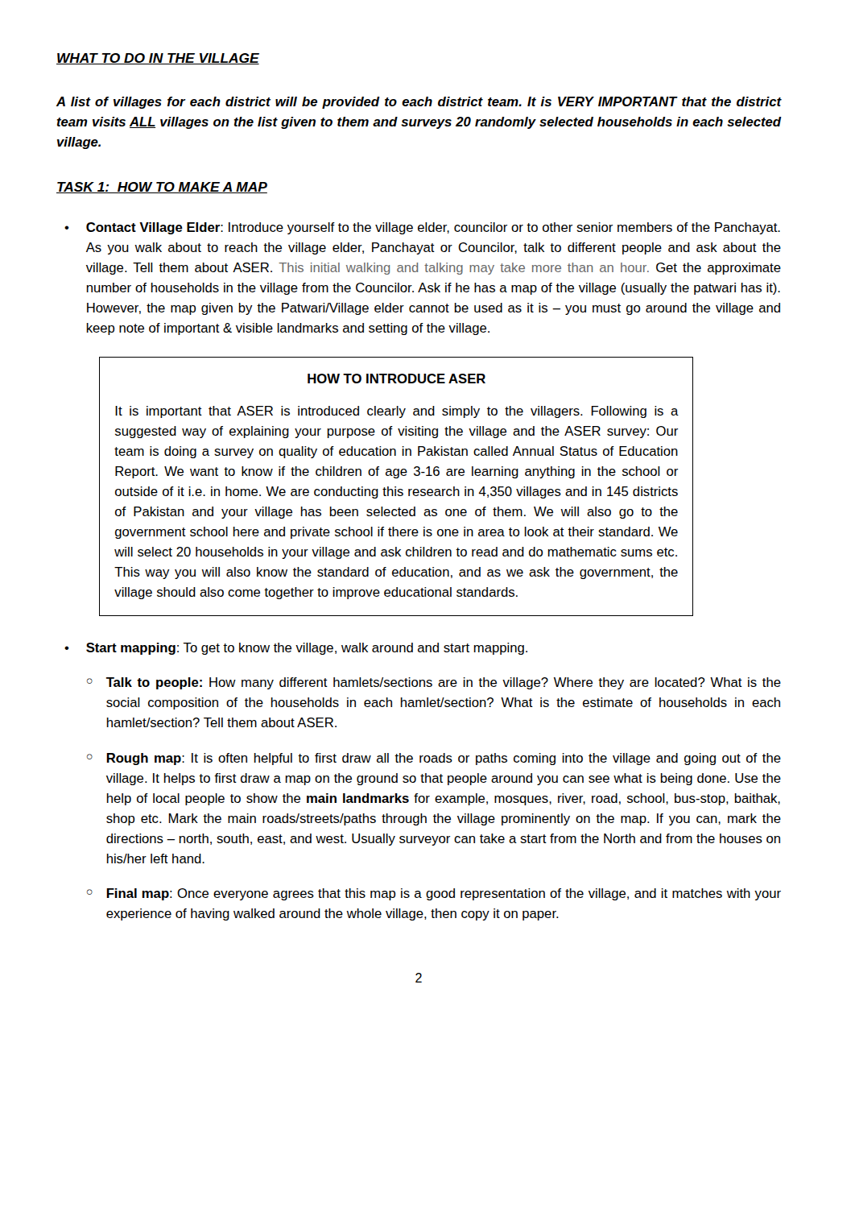WHAT TO DO IN THE VILLAGE
A list of villages for each district will be provided to each district team. It is VERY IMPORTANT that the district team visits ALL villages on the list given to them and surveys 20 randomly selected households in each selected village.
TASK 1: HOW TO MAKE A MAP
Contact Village Elder: Introduce yourself to the village elder, councilor or to other senior members of the Panchayat. As you walk about to reach the village elder, Panchayat or Councilor, talk to different people and ask about the village. Tell them about ASER. This initial walking and talking may take more than an hour. Get the approximate number of households in the village from the Councilor. Ask if he has a map of the village (usually the patwari has it). However, the map given by the Patwari/Village elder cannot be used as it is – you must go around the village and keep note of important & visible landmarks and setting of the village.
HOW TO INTRODUCE ASER
It is important that ASER is introduced clearly and simply to the villagers. Following is a suggested way of explaining your purpose of visiting the village and the ASER survey: Our team is doing a survey on quality of education in Pakistan called Annual Status of Education Report. We want to know if the children of age 3-16 are learning anything in the school or outside of it i.e. in home. We are conducting this research in 4,350 villages and in 145 districts of Pakistan and your village has been selected as one of them. We will also go to the government school here and private school if there is one in area to look at their standard. We will select 20 households in your village and ask children to read and do mathematic sums etc. This way you will also know the standard of education, and as we ask the government, the village should also come together to improve educational standards.
Start mapping: To get to know the village, walk around and start mapping.
Talk to people: How many different hamlets/sections are in the village? Where they are located? What is the social composition of the households in each hamlet/section? What is the estimate of households in each hamlet/section? Tell them about ASER.
Rough map: It is often helpful to first draw all the roads or paths coming into the village and going out of the village. It helps to first draw a map on the ground so that people around you can see what is being done. Use the help of local people to show the main landmarks for example, mosques, river, road, school, bus-stop, baithak, shop etc. Mark the main roads/streets/paths through the village prominently on the map. If you can, mark the directions – north, south, east, and west. Usually surveyor can take a start from the North and from the houses on his/her left hand.
Final map: Once everyone agrees that this map is a good representation of the village, and it matches with your experience of having walked around the whole village, then copy it on paper.
2